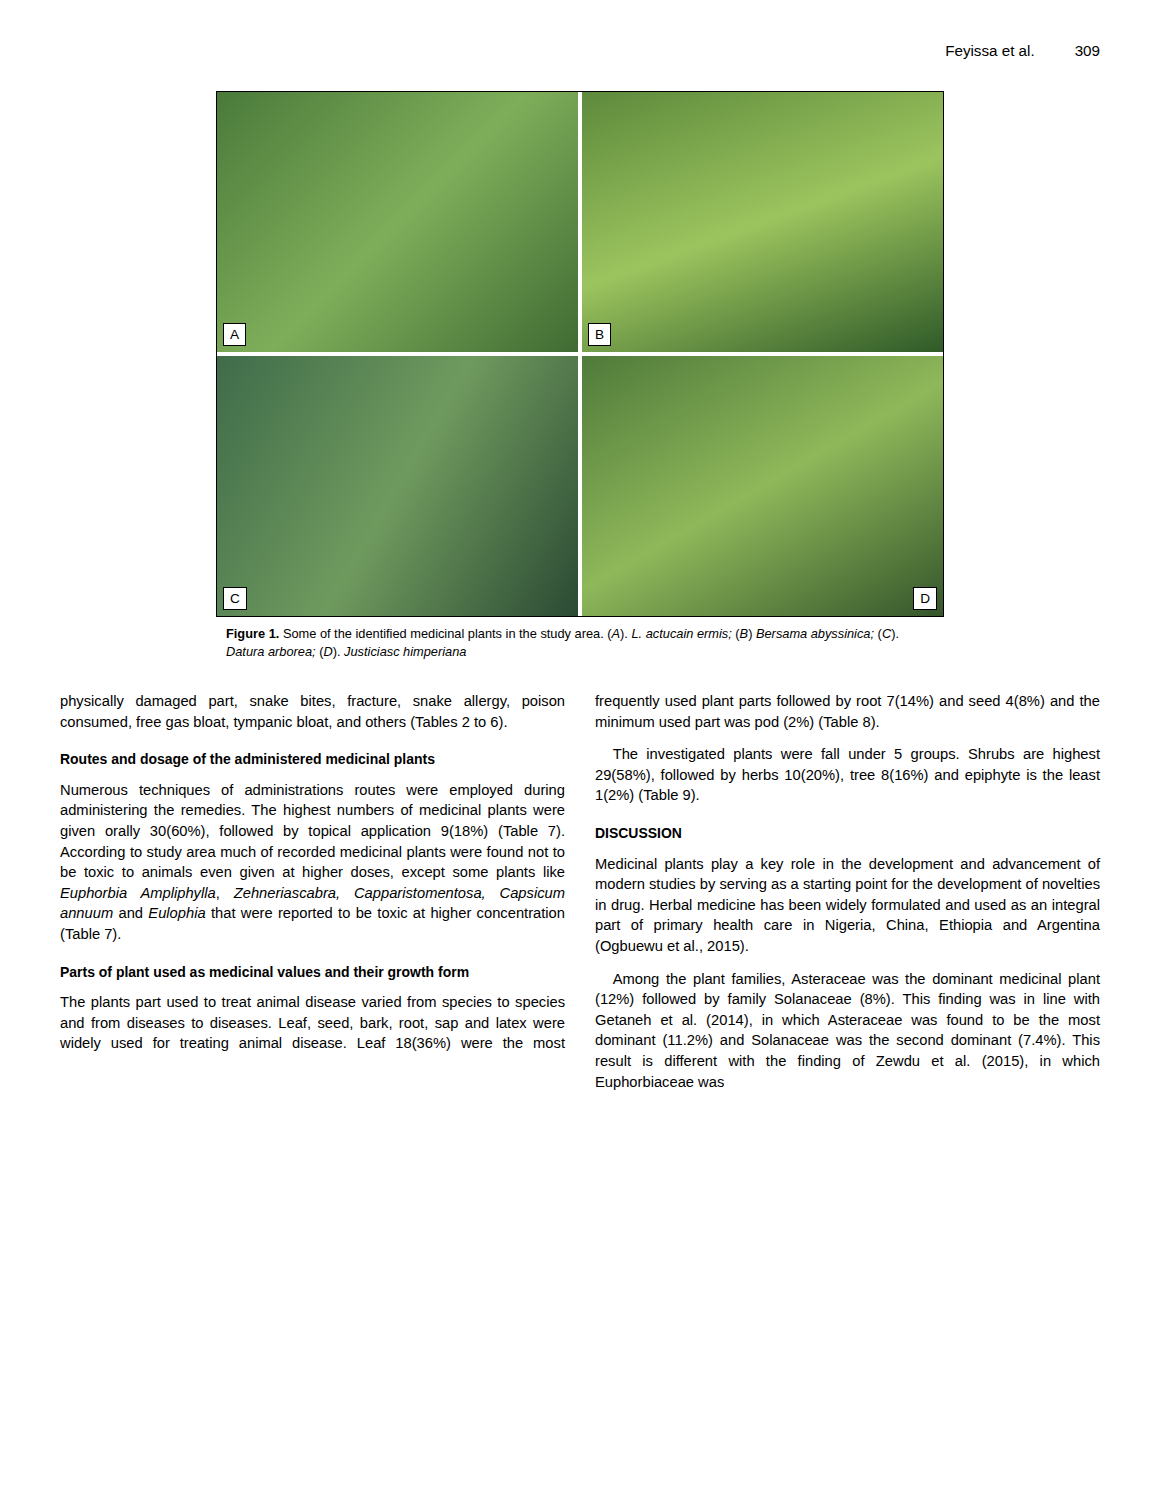Feyissa et al. 309
A
B
C
D
Figure 1. Some of the identified medicinal plants in the study area. (A). L. actucain ermis; (B) Bersama abyssinica; (C). Datura arborea; (D). Justiciasc himperiana
physically damaged part, snake bites, fracture, snake allergy, poison consumed, free gas bloat, tympanic bloat, and others (Tables 2 to 6).
Routes and dosage of the administered medicinal plants
Numerous techniques of administrations routes were employed during administering the remedies. The highest numbers of medicinal plants were given orally 30(60%), followed by topical application 9(18%) (Table 7). According to study area much of recorded medicinal plants were found not to be toxic to animals even given at higher doses, except some plants like Euphorbia Ampliphylla, Zehneriascabra, Capparistomentosa, Capsicum annuum and Eulophia that were reported to be toxic at higher concentration (Table 7).
Parts of plant used as medicinal values and their growth form
The plants part used to treat animal disease varied from species to species and from diseases to diseases. Leaf, seed, bark, root, sap and latex were widely used for treating animal disease. Leaf 18(36%) were the most frequently used plant parts followed by root 7(14%) and seed 4(8%) and the minimum used part was pod (2%) (Table 8).
The investigated plants were fall under 5 groups. Shrubs are highest 29(58%), followed by herbs 10(20%), tree 8(16%) and epiphyte is the least 1(2%) (Table 9).
DISCUSSION
Medicinal plants play a key role in the development and advancement of modern studies by serving as a starting point for the development of novelties in drug. Herbal medicine has been widely formulated and used as an integral part of primary health care in Nigeria, China, Ethiopia and Argentina (Ogbuewu et al., 2015).
Among the plant families, Asteraceae was the dominant medicinal plant (12%) followed by family Solanaceae (8%). This finding was in line with Getaneh et al. (2014), in which Asteraceae was found to be the most dominant (11.2%) and Solanaceae was the second dominant (7.4%). This result is different with the finding of Zewdu et al. (2015), in which Euphorbiaceae was